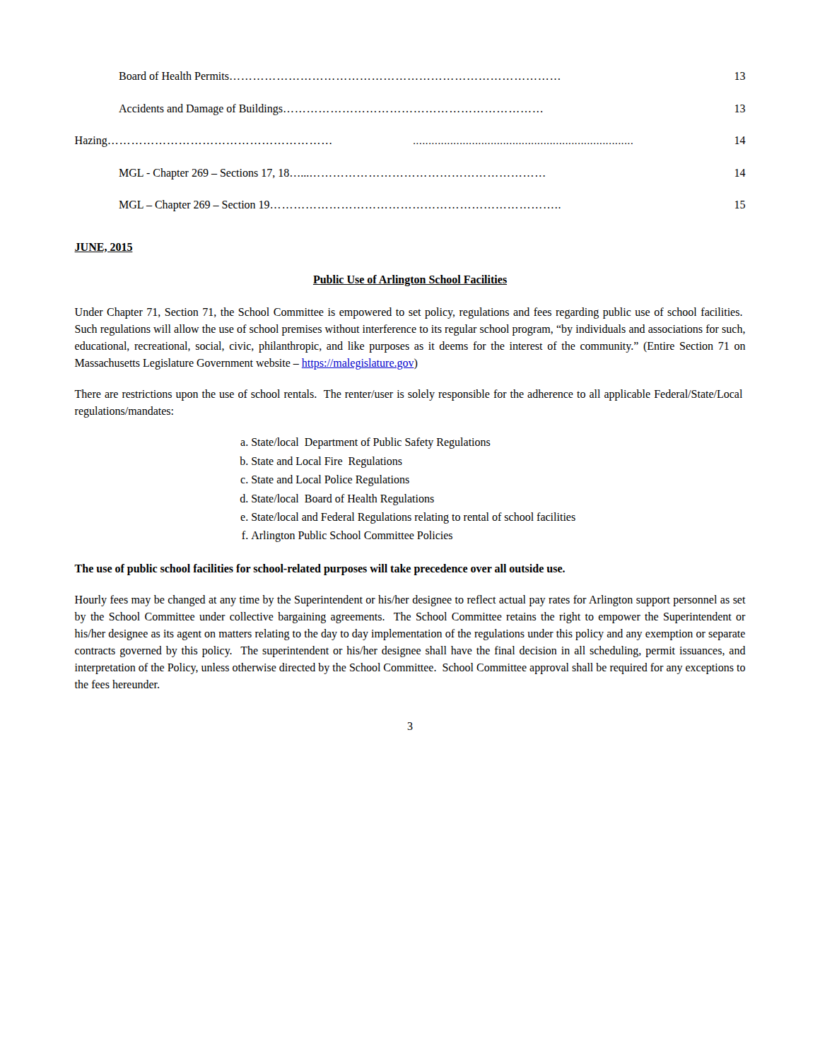Board of Health Permits ………………………………………………………………………… 13
Accidents and Damage of Buildings ………………………………………………………… 13
Hazing …………………………………………………....................................................................... 14
MGL - Chapter 269 – Sections 17, 18…... …………………………………………………… 14
MGL – Chapter 269 – Section 19 ……………………………………………………………….. 15
JUNE, 2015
Public Use of Arlington School Facilities
Under Chapter 71, Section 71, the School Committee is empowered to set policy, regulations and fees regarding public use of school facilities. Such regulations will allow the use of school premises without interference to its regular school program, “by individuals and associations for such, educational, recreational, social, civic, philanthropic, and like purposes as it deems for the interest of the community.” (Entire Section 71 on Massachusetts Legislature Government website – https://malegislature.gov)
There are restrictions upon the use of school rentals. The renter/user is solely responsible for the adherence to all applicable Federal/State/Local regulations/mandates:
State/local Department of Public Safety Regulations
State and Local Fire Regulations
State and Local Police Regulations
State/local Board of Health Regulations
State/local and Federal Regulations relating to rental of school facilities
Arlington Public School Committee Policies
The use of public school facilities for school-related purposes will take precedence over all outside use.
Hourly fees may be changed at any time by the Superintendent or his/her designee to reflect actual pay rates for Arlington support personnel as set by the School Committee under collective bargaining agreements. The School Committee retains the right to empower the Superintendent or his/her designee as its agent on matters relating to the day to day implementation of the regulations under this policy and any exemption or separate contracts governed by this policy. The superintendent or his/her designee shall have the final decision in all scheduling, permit issuances, and interpretation of the Policy, unless otherwise directed by the School Committee. School Committee approval shall be required for any exceptions to the fees hereunder.
3